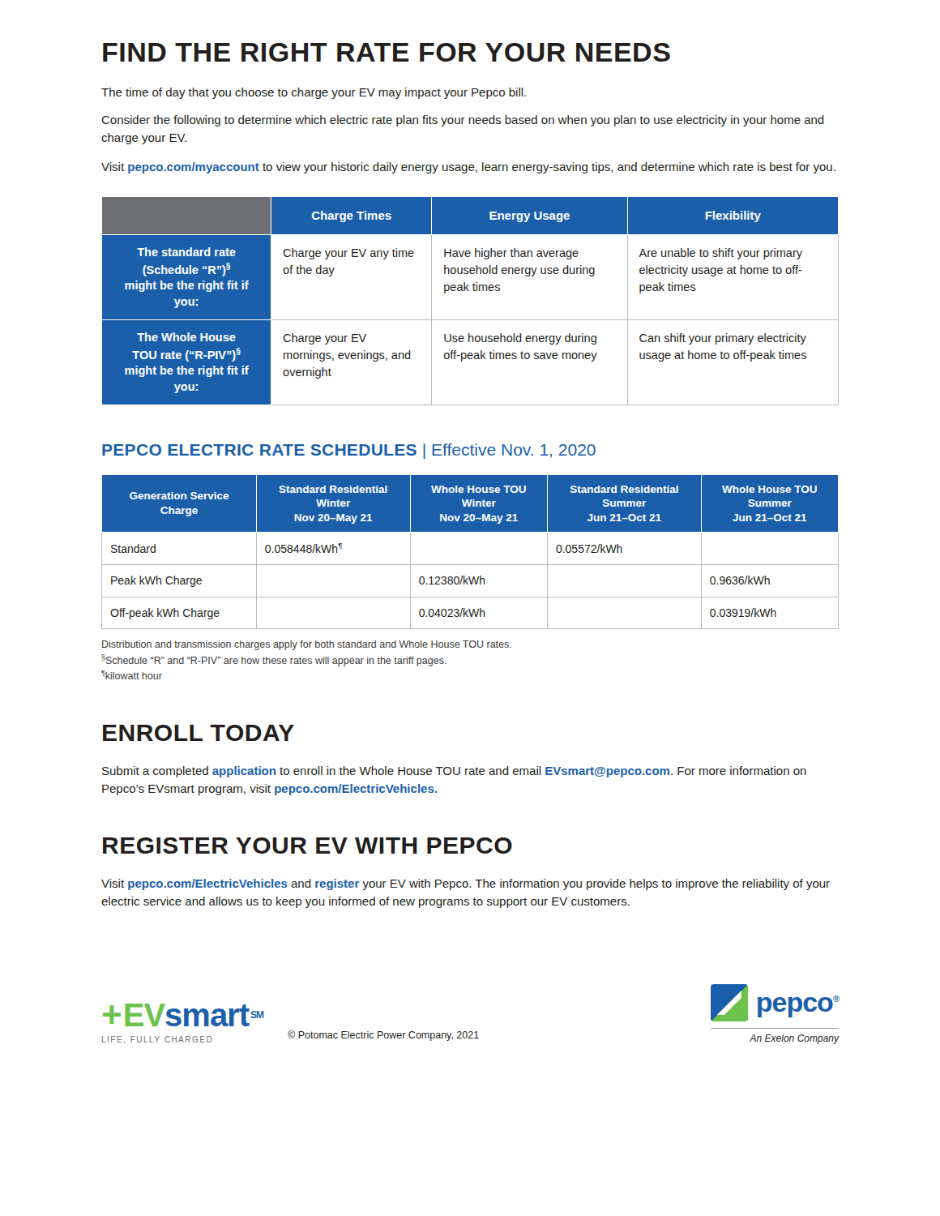Find the Right Rate for Your Needs
The time of day that you choose to charge your EV may impact your Pepco bill.
Consider the following to determine which electric rate plan fits your needs based on when you plan to use electricity in your home and charge your EV.
Visit pepco.com/myaccount to view your historic daily energy usage, learn energy-saving tips, and determine which rate is best for you.
| | Charge Times | Energy Usage | Flexibility |
| --- | --- | --- | --- |
| The standard rate (Schedule “R”) § might be the right fit if you: | Charge your EV any time of the day | Have higher than average household energy use during peak times | Are unable to shift your primary electricity usage at home to off-peak times |
| The Whole House TOU rate (“R-PIV”) § might be the right fit if you: | Charge your EV mornings, evenings, and overnight | Use household energy during off-peak times to save money | Can shift your primary electricity usage at home to off-peak times |
Pepco Electric Rate Schedules | Effective Nov. 1, 2020
| Generation Service Charge | Standard Residential Winter Nov 20–May 21 | Whole House TOU Winter Nov 20–May 21 | Standard Residential Summer Jun 21–Oct 21 | Whole House TOU Summer Jun 21–Oct 21 |
| --- | --- | --- | --- | --- |
| Standard | 0.058448/kWh ¶ | | 0.05572/kWh | |
| Peak kWh Charge | | 0.12380/kWh | | 0.9636/kWh |
| Off-peak kWh Charge | | 0.04023/kWh | | 0.03919/kWh |
Distribution and transmission charges apply for both standard and Whole House TOU rates.
§Schedule “R” and “R-PIV” are how these rates will appear in the tariff pages.
¶kilowatt hour
Enroll Today
Submit a completed application to enroll in the Whole House TOU rate and email EVsmart@pepco.com. For more information on Pepco’s EVsmart program, visit pepco.com/ElectricVehicles.
Register Your EV with Pepco
Visit pepco.com/ElectricVehicles and register your EV with Pepco. The information you provide helps to improve the reliability of your electric service and allows us to keep you informed of new programs to support our EV customers.
+EV smart SM
Life, Fully Charged
© Potomac Electric Power Company, 2021
pepco®
An Exelon Company